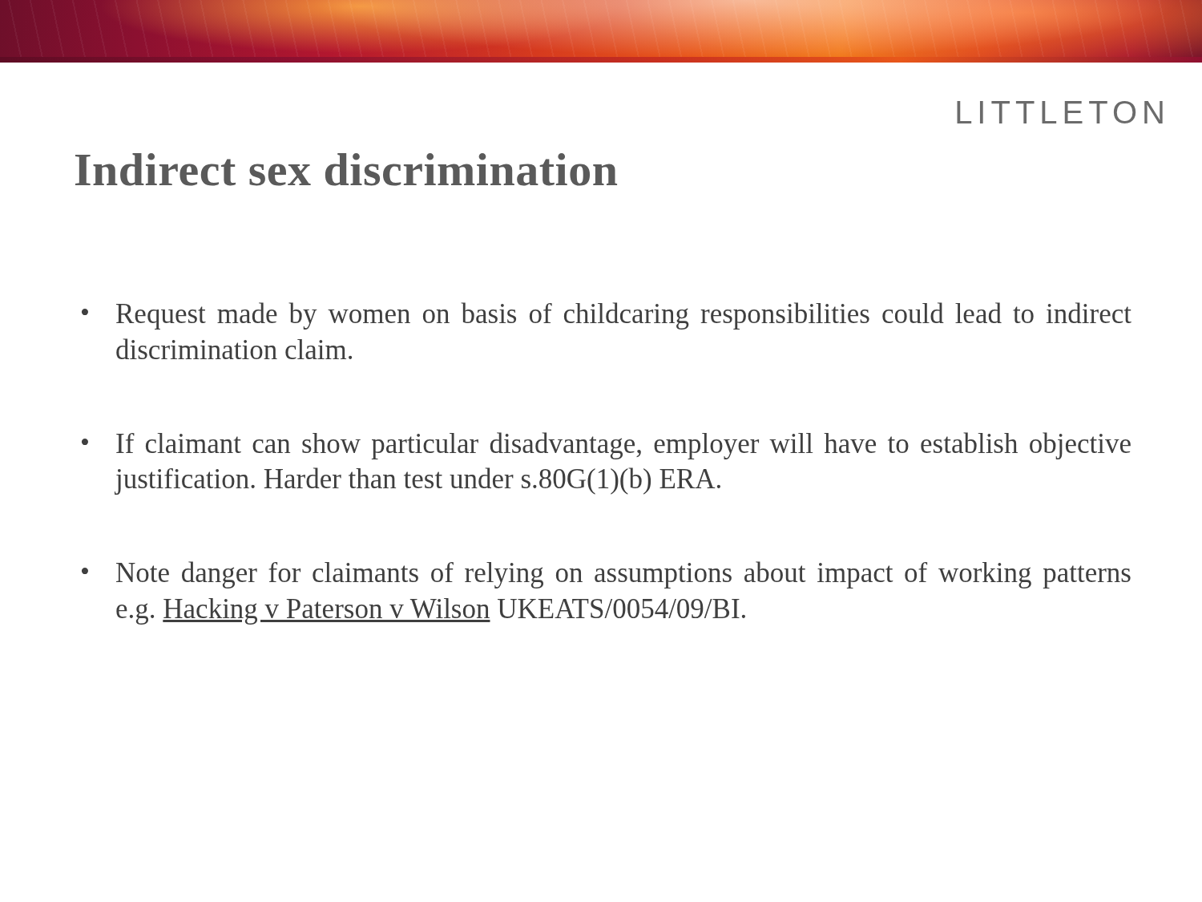LITTLETON
Indirect sex discrimination
Request made by women on basis of childcaring responsibilities could lead to indirect discrimination claim.
If claimant can show particular disadvantage, employer will have to establish objective justification. Harder than test under s.80G(1)(b) ERA.
Note danger for claimants of relying on assumptions about impact of working patterns e.g. Hacking v Paterson v Wilson UKEATS/0054/09/BI.